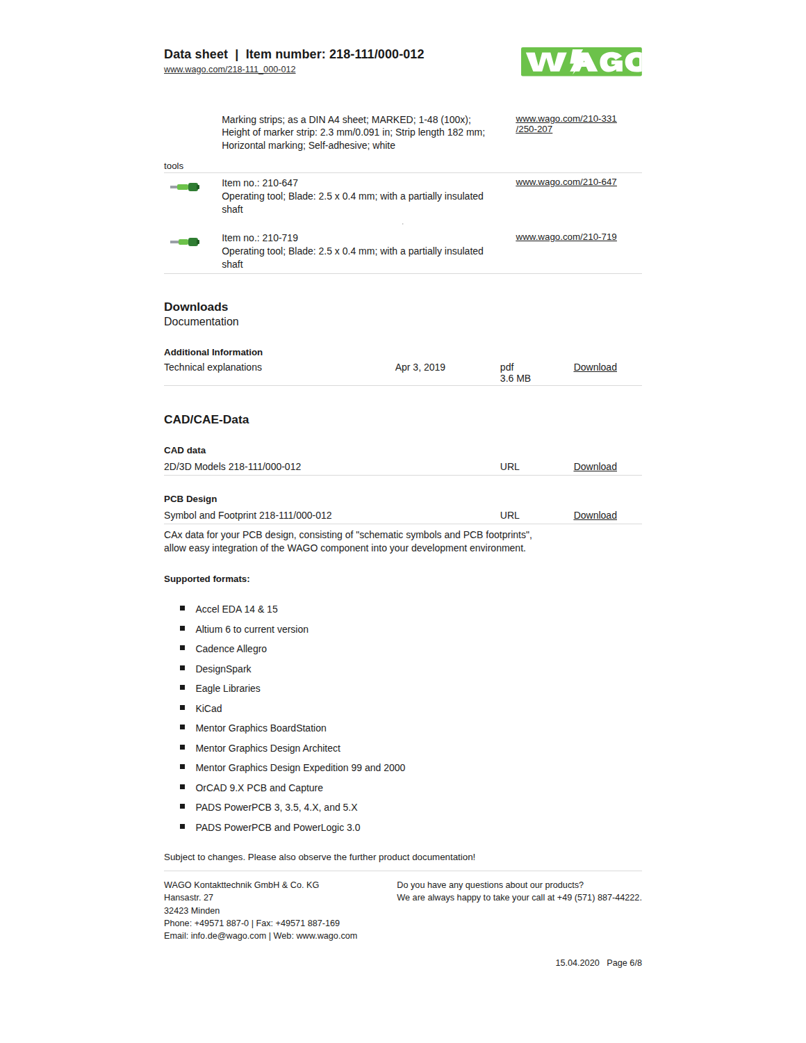Data sheet | Item number: 218-111/000-012
www.wago.com/218-111_000-012
Marking strips; as a DIN A4 sheet; MARKED; 1-48 (100x); Height of marker strip: 2.3 mm/0.091 in; Strip length 182 mm; Horizontal marking; Self-adhesive; white
www.wago.com/210-331
/250-207
tools
Item no.: 210-647
Operating tool; Blade: 2.5 x 0.4 mm; with a partially insulated shaft
www.wago.com/210-647
Item no.: 210-719
Operating tool; Blade: 2.5 x 0.4 mm; with a partially insulated shaft
www.wago.com/210-719
Downloads
Documentation
Additional Information
Technical explanations
Apr 3, 2019
pdf3.6 MB
Download
CAD/CAE-Data
CAD data
2D/3D Models 218-111/000-012
URL
Download
PCB Design
Symbol and Footprint 218-111/000-012
URL
Download
CAx data for your PCB design, consisting of "schematic symbols and PCB footprints",
allow easy integration of the WAGO component into your development environment.
Supported formats:
Accel EDA 14 & 15
Altium 6 to current version
Cadence Allegro
DesignSpark
Eagle Libraries
KiCad
Mentor Graphics BoardStation
Mentor Graphics Design Architect
Mentor Graphics Design Expedition 99 and 2000
OrCAD 9.X PCB and Capture
PADS PowerPCB 3, 3.5, 4.X, and 5.X
PADS PowerPCB and PowerLogic 3.0
Subject to changes. Please also observe the further product documentation!
WAGO Kontakttechnik GmbH & Co. KG
Hansastr. 27
32423 Minden
Phone: +49571 887-0 | Fax: +49571 887-169
Email: info.de@wago.com | Web: www.wago.com
Do you have any questions about our products?
We are always happy to take your call at +49 (571) 887-44222.
15.04.2020 Page 6/8